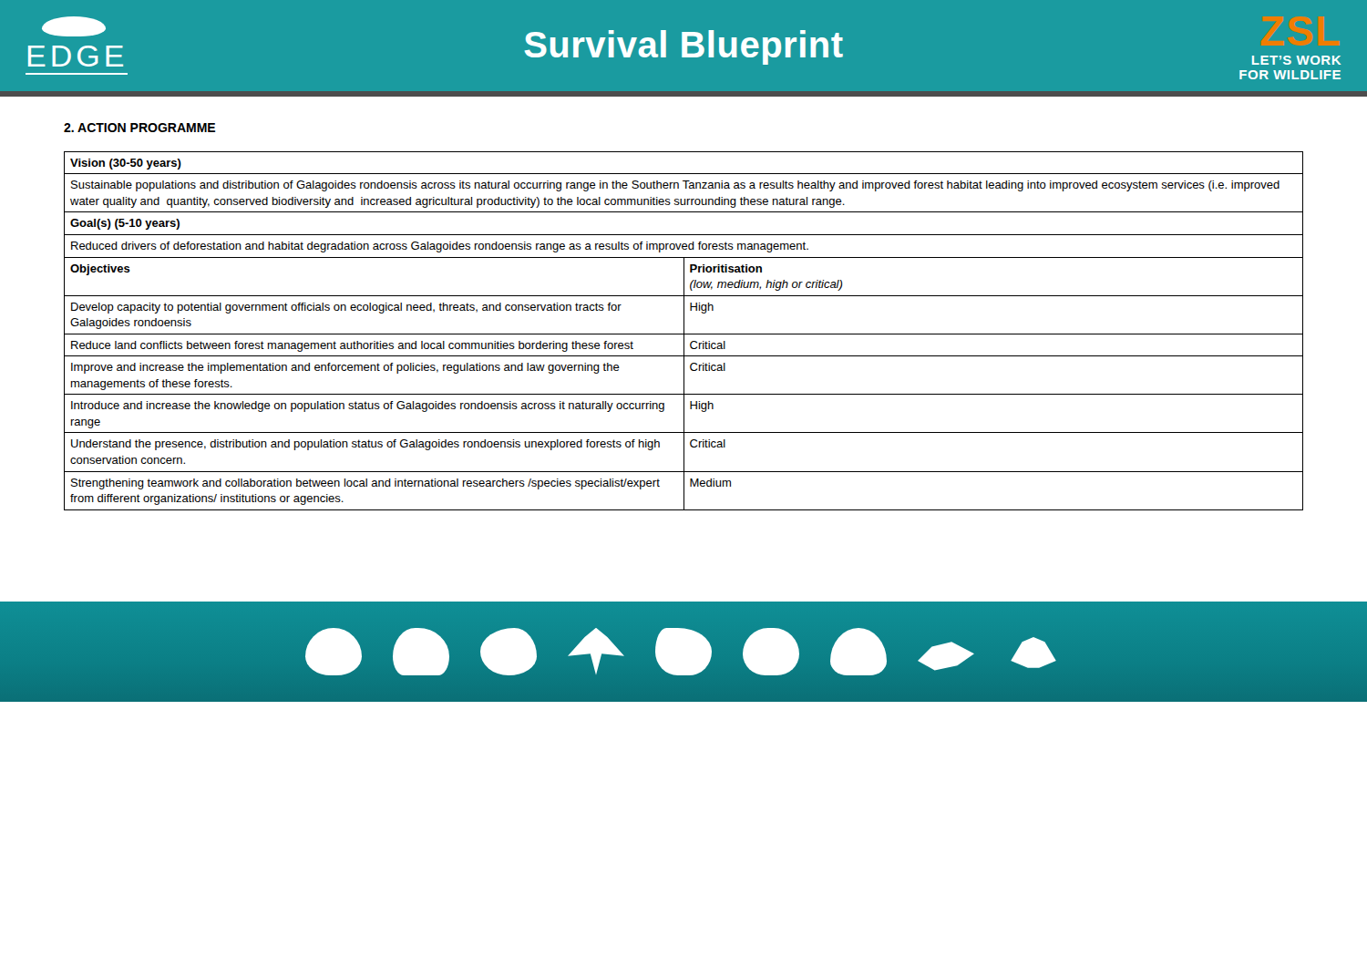EDGE
Survival Blueprint
ZSL
LET’S WORK
FOR WILDLIFE
2. ACTION PROGRAMME
| Vision (30-50 years) |
| Sustainable populations and distribution of Galagoides rondoensis across its natural occurring range in the Southern Tanzania as a results healthy and improved forest habitat leading into improved ecosystem services (i.e. improved water quality and quantity, conserved biodiversity and increased agricultural productivity) to the local communities surrounding these natural range. |
| Goal(s) (5-10 years) |
| Reduced drivers of deforestation and habitat degradation across Galagoides rondoensis range as a results of improved forests management. |
| Objectives | Prioritisation (low, medium, high or critical) |
| Develop capacity to potential government officials on ecological need, threats, and conservation tracts for Galagoides rondoensis | High |
| Reduce land conflicts between forest management authorities and local communities bordering these forest | Critical |
| Improve and increase the implementation and enforcement of policies, regulations and law governing the managements of these forests. | Critical |
| Introduce and increase the knowledge on population status of Galagoides rondoensis across it naturally occurring range | High |
| Understand the presence, distribution and population status of Galagoides rondoensis unexplored forests of high conservation concern. | Critical |
| Strengthening teamwork and collaboration between local and international researchers /species specialist/expert from different organizations/ institutions or agencies. | Medium |